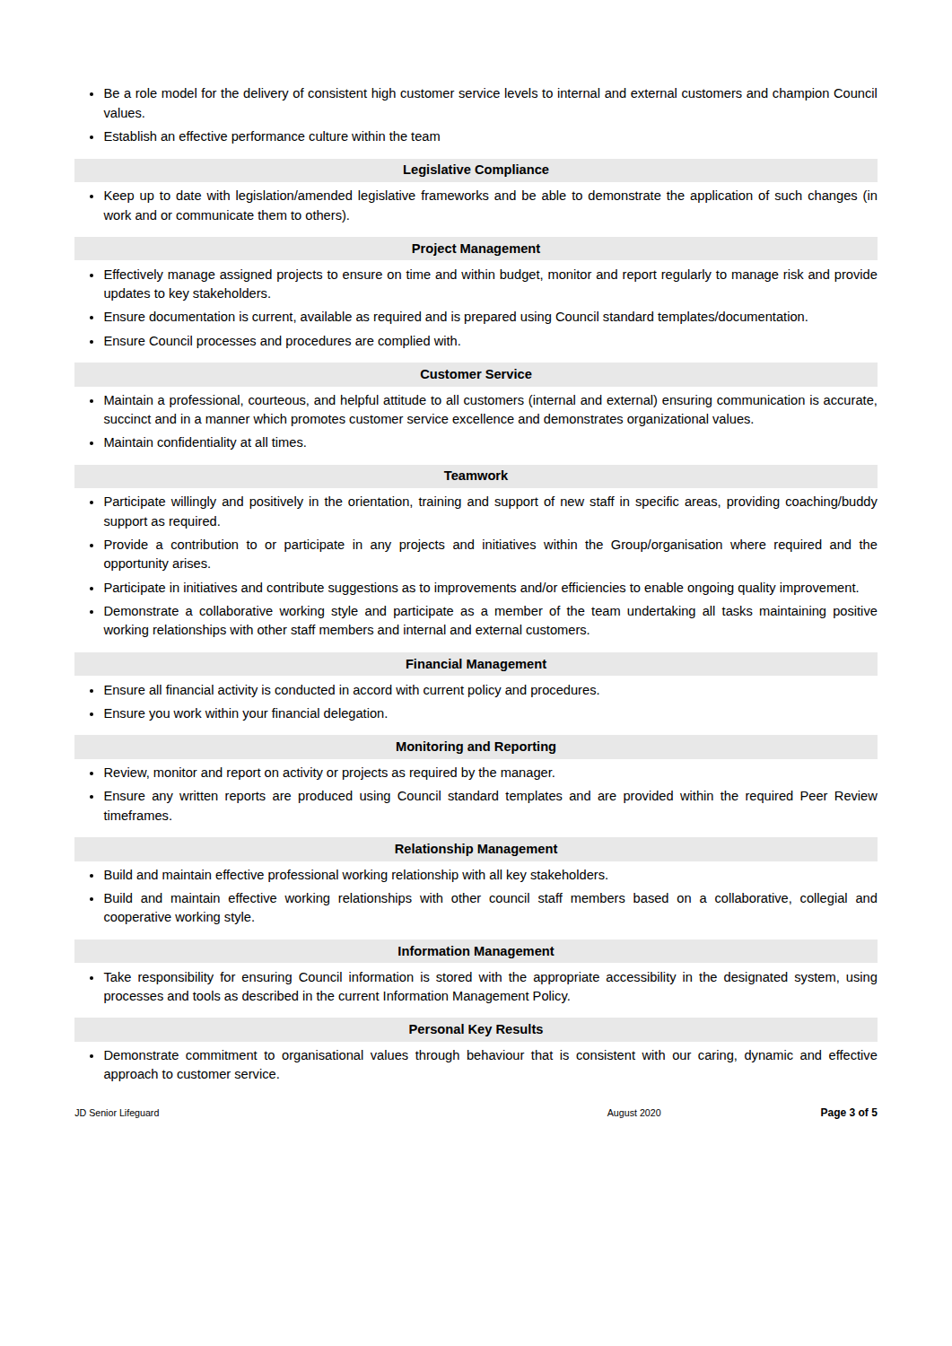Be a role model for the delivery of consistent high customer service levels to internal and external customers and champion Council values.
Establish an effective performance culture within the team
Legislative Compliance
Keep up to date with legislation/amended legislative frameworks and be able to demonstrate the application of such changes (in work and or communicate them to others).
Project Management
Effectively manage assigned projects to ensure on time and within budget, monitor and report regularly to manage risk and provide updates to key stakeholders.
Ensure documentation is current, available as required and is prepared using Council standard templates/documentation.
Ensure Council processes and procedures are complied with.
Customer Service
Maintain a professional, courteous, and helpful attitude to all customers (internal and external) ensuring communication is accurate, succinct and in a manner which promotes customer service excellence and demonstrates organizational values.
Maintain confidentiality at all times.
Teamwork
Participate willingly and positively in the orientation, training and support of new staff in specific areas, providing coaching/buddy support as required.
Provide a contribution to or participate in any projects and initiatives within the Group/organisation where required and the opportunity arises.
Participate in initiatives and contribute suggestions as to improvements and/or efficiencies to enable ongoing quality improvement.
Demonstrate a collaborative working style and participate as a member of the team undertaking all tasks maintaining positive working relationships with other staff members and internal and external customers.
Financial Management
Ensure all financial activity is conducted in accord with current policy and procedures.
Ensure you work within your financial delegation.
Monitoring and Reporting
Review, monitor and report on activity or projects as required by the manager.
Ensure any written reports are produced using Council standard templates and are provided within the required Peer Review timeframes.
Relationship Management
Build and maintain effective professional working relationship with all key stakeholders.
Build and maintain effective working relationships with other council staff members based on a collaborative, collegial and cooperative working style.
Information Management
Take responsibility for ensuring Council information is stored with the appropriate accessibility in the designated system, using processes and tools as described in the current Information Management Policy.
Personal Key Results
Demonstrate commitment to organisational values through behaviour that is consistent with our caring, dynamic and effective approach to customer service.
JD Senior Lifeguard August 2020 Page 3 of 5